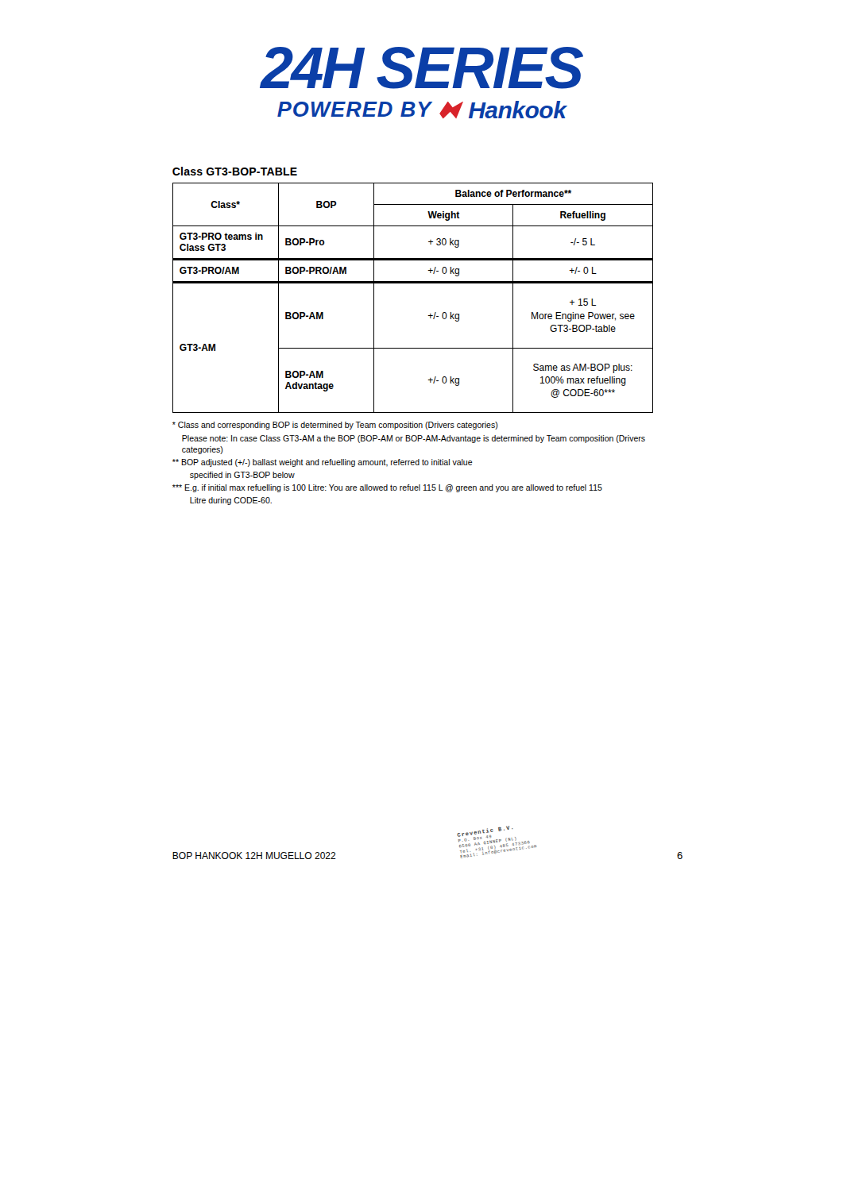24H SERIES
POWERED BY Hankook
Class GT3-BOP-TABLE
| Class* | BOP | Balance of Performance** |
| --- | --- | --- |
| Weight | Refuelling |
| GT3-PRO teams in Class GT3 | BOP-Pro | + 30 kg | -/- 5 L |
| GT3-PRO/AM | BOP-PRO/AM | +/- 0 kg | +/- 0 L |
| GT3-AM | BOP-AM | +/- 0 kg | + 15 L More Engine Power, see GT3-BOP-table |
| BOP-AM Advantage | +/- 0 kg | Same as AM-BOP plus: 100% max refuelling @ CODE-60*** |
* Class and corresponding BOP is determined by Team composition (Drivers categories)
Please note: In case Class GT3-AM a the BOP (BOP-AM or BOP-AM-Advantage is determined by Team composition (Drivers categories)
** BOP adjusted (+/-) ballast weight and refuelling amount, referred to initial value
specified in GT3-BOP below
*** E.g. if initial max refuelling is 100 Litre: You are allowed to refuel 115 L @ green and you are allowed to refuel 115
Litre during CODE-60.
BOP HANKOOK 12H MUGELLO 2022
Creventic B.V.
P.O. Box 49
6500 AA GINNEP (NL)
Tel. +31 (0) 485 473366
Email: info@creventic.com
6